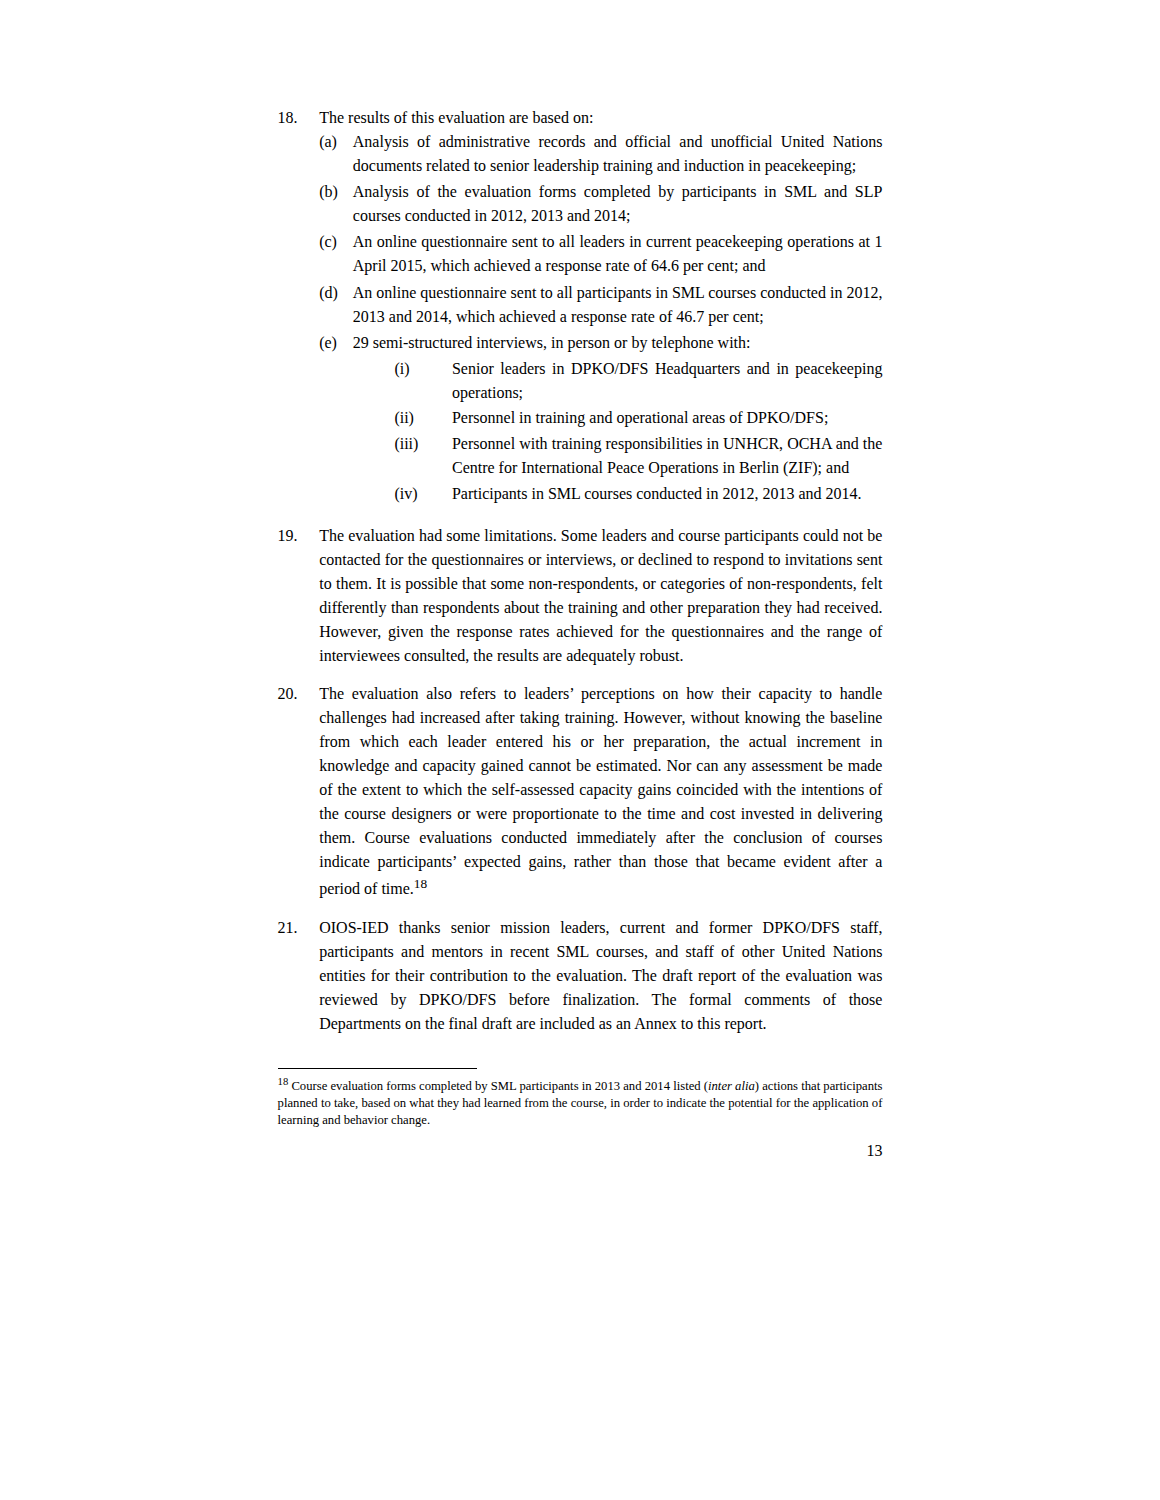18.
The results of this evaluation are based on:
(a) Analysis of administrative records and official and unofficial United Nations documents related to senior leadership training and induction in peacekeeping;
(b) Analysis of the evaluation forms completed by participants in SML and SLP courses conducted in 2012, 2013 and 2014;
(c) An online questionnaire sent to all leaders in current peacekeeping operations at 1 April 2015, which achieved a response rate of 64.6 per cent; and
(d) An online questionnaire sent to all participants in SML courses conducted in 2012, 2013 and 2014, which achieved a response rate of 46.7 per cent;
(e) 29 semi-structured interviews, in person or by telephone with:
(i) Senior leaders in DPKO/DFS Headquarters and in peacekeeping operations;
(ii) Personnel in training and operational areas of DPKO/DFS;
(iii) Personnel with training responsibilities in UNHCR, OCHA and the Centre for International Peace Operations in Berlin (ZIF); and
(iv) Participants in SML courses conducted in 2012, 2013 and 2014.
19.
The evaluation had some limitations. Some leaders and course participants could not be contacted for the questionnaires or interviews, or declined to respond to invitations sent to them. It is possible that some non-respondents, or categories of non-respondents, felt differently than respondents about the training and other preparation they had received. However, given the response rates achieved for the questionnaires and the range of interviewees consulted, the results are adequately robust.
20.
The evaluation also refers to leaders’ perceptions on how their capacity to handle challenges had increased after taking training. However, without knowing the baseline from which each leader entered his or her preparation, the actual increment in knowledge and capacity gained cannot be estimated. Nor can any assessment be made of the extent to which the self-assessed capacity gains coincided with the intentions of the course designers or were proportionate to the time and cost invested in delivering them. Course evaluations conducted immediately after the conclusion of courses indicate participants’ expected gains, rather than those that became evident after a period of time.18
21.
OIOS-IED thanks senior mission leaders, current and former DPKO/DFS staff, participants and mentors in recent SML courses, and staff of other United Nations entities for their contribution to the evaluation. The draft report of the evaluation was reviewed by DPKO/DFS before finalization. The formal comments of those Departments on the final draft are included as an Annex to this report.
18 Course evaluation forms completed by SML participants in 2013 and 2014 listed (inter alia) actions that participants planned to take, based on what they had learned from the course, in order to indicate the potential for the application of learning and behavior change.
13